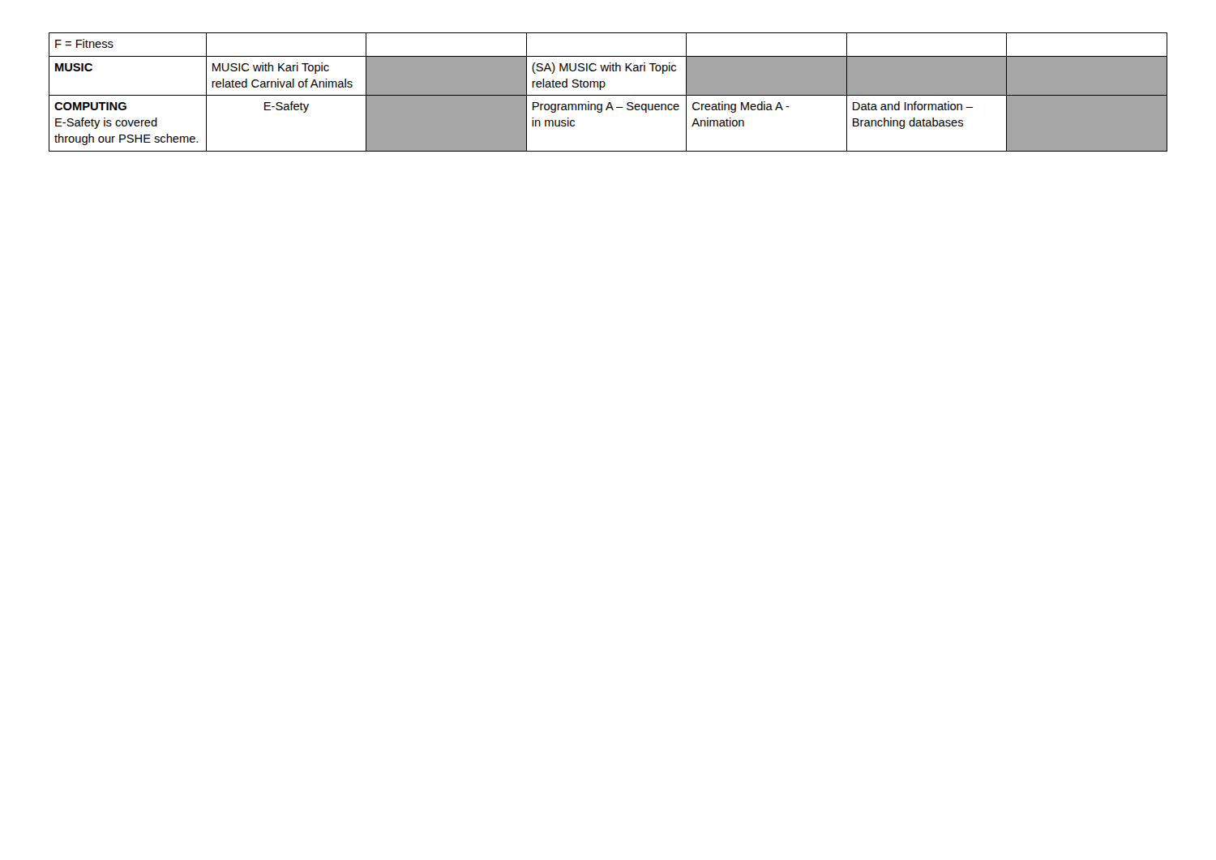| F = Fitness | | | | | | |
| MUSIC | MUSIC with Kari Topic related Carnival of Animals | | (SA) MUSIC with Kari Topic related Stomp | | | |
| COMPUTING E-Safety is covered through our PSHE scheme. | E-Safety | | Programming A – Sequence in music | Creating Media A - Animation | Data and Information – Branching databases | |